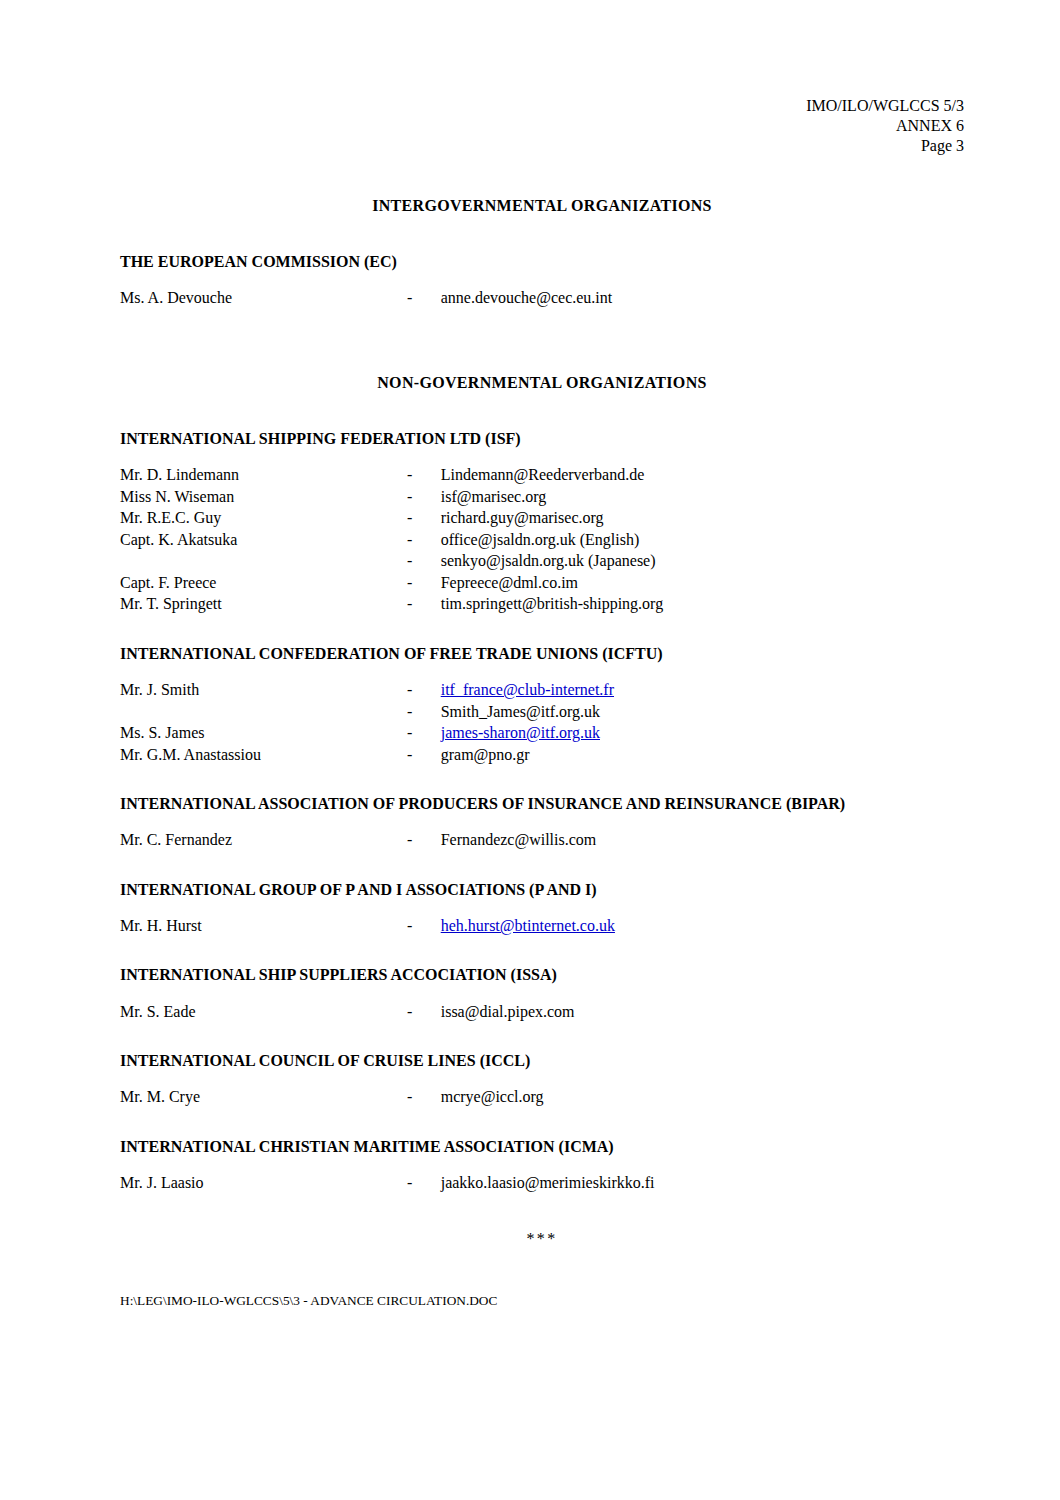IMO/ILO/WGLCCS 5/3
ANNEX 6
Page 3
INTERGOVERNMENTAL ORGANIZATIONS
THE EUROPEAN COMMISSION (EC)
| Ms. A. Devouche | - | anne.devouche@cec.eu.int |
NON-GOVERNMENTAL ORGANIZATIONS
INTERNATIONAL SHIPPING FEDERATION LTD (ISF)
| Mr. D. Lindemann | - | Lindemann@Reederverband.de |
| Miss N. Wiseman | - | isf@marisec.org |
| Mr. R.E.C. Guy | - | richard.guy@marisec.org |
| Capt. K. Akatsuka | - | office@jsaldn.org.uk (English) |
| | - | senkyo@jsaldn.org.uk (Japanese) |
| Capt. F. Preece | - | Fepreece@dml.co.im |
| Mr. T. Springett | - | tim.springett@british-shipping.org |
INTERNATIONAL CONFEDERATION OF FREE TRADE UNIONS (ICFTU)
| Mr. J. Smith | - | itf_france@club-internet.fr |
| | - | Smith_James@itf.org.uk |
| Ms. S. James | - | james-sharon@itf.org.uk |
| Mr. G.M. Anastassiou | - | gram@pno.gr |
INTERNATIONAL ASSOCIATION OF PRODUCERS OF INSURANCE AND REINSURANCE (BIPAR)
| Mr. C. Fernandez | - | Fernandezc@willis.com |
INTERNATIONAL GROUP OF P AND I ASSOCIATIONS (P AND I)
| Mr. H. Hurst | - | heh.hurst@btinternet.co.uk |
INTERNATIONAL SHIP SUPPLIERS ACCOCIATION (ISSA)
| Mr. S. Eade | - | issa@dial.pipex.com |
INTERNATIONAL COUNCIL OF CRUISE LINES (ICCL)
| Mr. M. Crye | - | mcrye@iccl.org |
INTERNATIONAL CHRISTIAN MARITIME ASSOCIATION (ICMA)
| Mr. J. Laasio | - | jaakko.laasio@merimieskirkko.fi |
***
H:\LEG\IMO-ILO-WGLCCS\5\3 - ADVANCE CIRCULATION.DOC